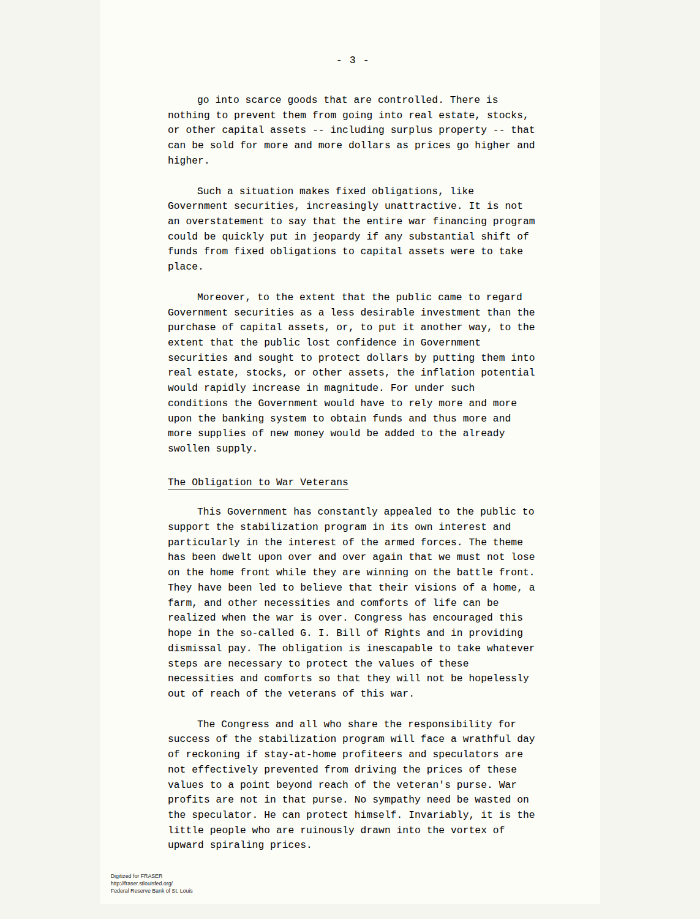- 3 -
go into scarce goods that are controlled. There is nothing to prevent them from going into real estate, stocks, or other capital assets -- including surplus property -- that can be sold for more and more dollars as prices go higher and higher.
Such a situation makes fixed obligations, like Government securities, increasingly unattractive. It is not an overstatement to say that the entire war financing program could be quickly put in jeopardy if any substantial shift of funds from fixed obligations to capital assets were to take place.
Moreover, to the extent that the public came to regard Government securities as a less desirable investment than the purchase of capital assets, or, to put it another way, to the extent that the public lost confidence in Government securities and sought to protect dollars by putting them into real estate, stocks, or other assets, the inflation potential would rapidly increase in magnitude. For under such conditions the Government would have to rely more and more upon the banking system to obtain funds and thus more and more supplies of new money would be added to the already swollen supply.
The Obligation to War Veterans
This Government has constantly appealed to the public to support the stabilization program in its own interest and particularly in the interest of the armed forces. The theme has been dwelt upon over and over again that we must not lose on the home front while they are winning on the battle front. They have been led to believe that their visions of a home, a farm, and other necessities and comforts of life can be realized when the war is over. Congress has encouraged this hope in the so-called G. I. Bill of Rights and in providing dismissal pay. The obligation is inescapable to take whatever steps are necessary to protect the values of these necessities and comforts so that they will not be hopelessly out of reach of the veterans of this war.
The Congress and all who share the responsibility for success of the stabilization program will face a wrathful day of reckoning if stay-at-home profiteers and speculators are not effectively prevented from driving the prices of these values to a point beyond reach of the veteran's purse. War profits are not in that purse. No sympathy need be wasted on the speculator. He can protect himself. Invariably, it is the little people who are ruinously drawn into the vortex of upward spiraling prices.
Digitized for FRASER
http://fraser.stlouisfed.org/
Federal Reserve Bank of St. Louis